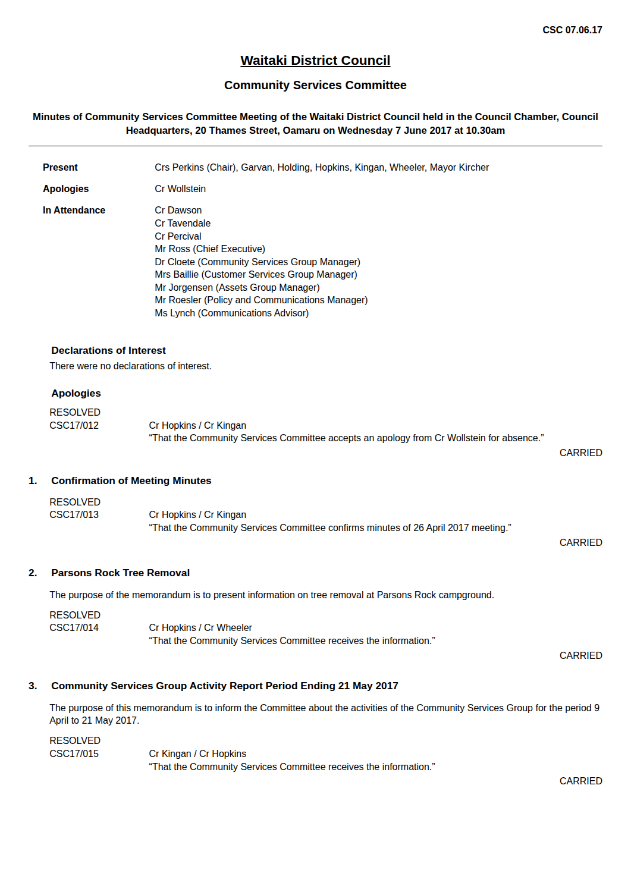CSC 07.06.17
Waitaki District Council
Community Services Committee
Minutes of Community Services Committee Meeting of the Waitaki District Council held in the Council Chamber, Council Headquarters, 20 Thames Street, Oamaru on Wednesday 7 June 2017 at 10.30am
| Present | Crs Perkins (Chair), Garvan, Holding, Hopkins, Kingan, Wheeler, Mayor Kircher |
| Apologies | Cr Wollstein |
| In Attendance | Cr Dawson Cr Tavendale Cr Percival Mr Ross (Chief Executive) Dr Cloete (Community Services Group Manager) Mrs Baillie (Customer Services Group Manager) Mr Jorgensen (Assets Group Manager) Mr Roesler (Policy and Communications Manager) Ms Lynch (Communications Advisor) |
Declarations of Interest
There were no declarations of interest.
Apologies
RESOLVED
| CSC17/012 | Cr Hopkins / Cr Kingan “That the Community Services Committee accepts an apology from Cr Wollstein for absence.” |
CARRIED
Confirmation of Meeting Minutes
RESOLVED
| CSC17/013 | Cr Hopkins / Cr Kingan “That the Community Services Committee confirms minutes of 26 April 2017 meeting.” |
CARRIED
Parsons Rock Tree Removal
The purpose of the memorandum is to present information on tree removal at Parsons Rock campground.
RESOLVED
| CSC17/014 | Cr Hopkins / Cr Wheeler “That the Community Services Committee receives the information.” |
CARRIED
Community Services Group Activity Report Period Ending 21 May 2017
The purpose of this memorandum is to inform the Committee about the activities of the Community Services Group for the period 9 April to 21 May 2017.
RESOLVED
| CSC17/015 | Cr Kingan / Cr Hopkins “That the Community Services Committee receives the information.” |
CARRIED